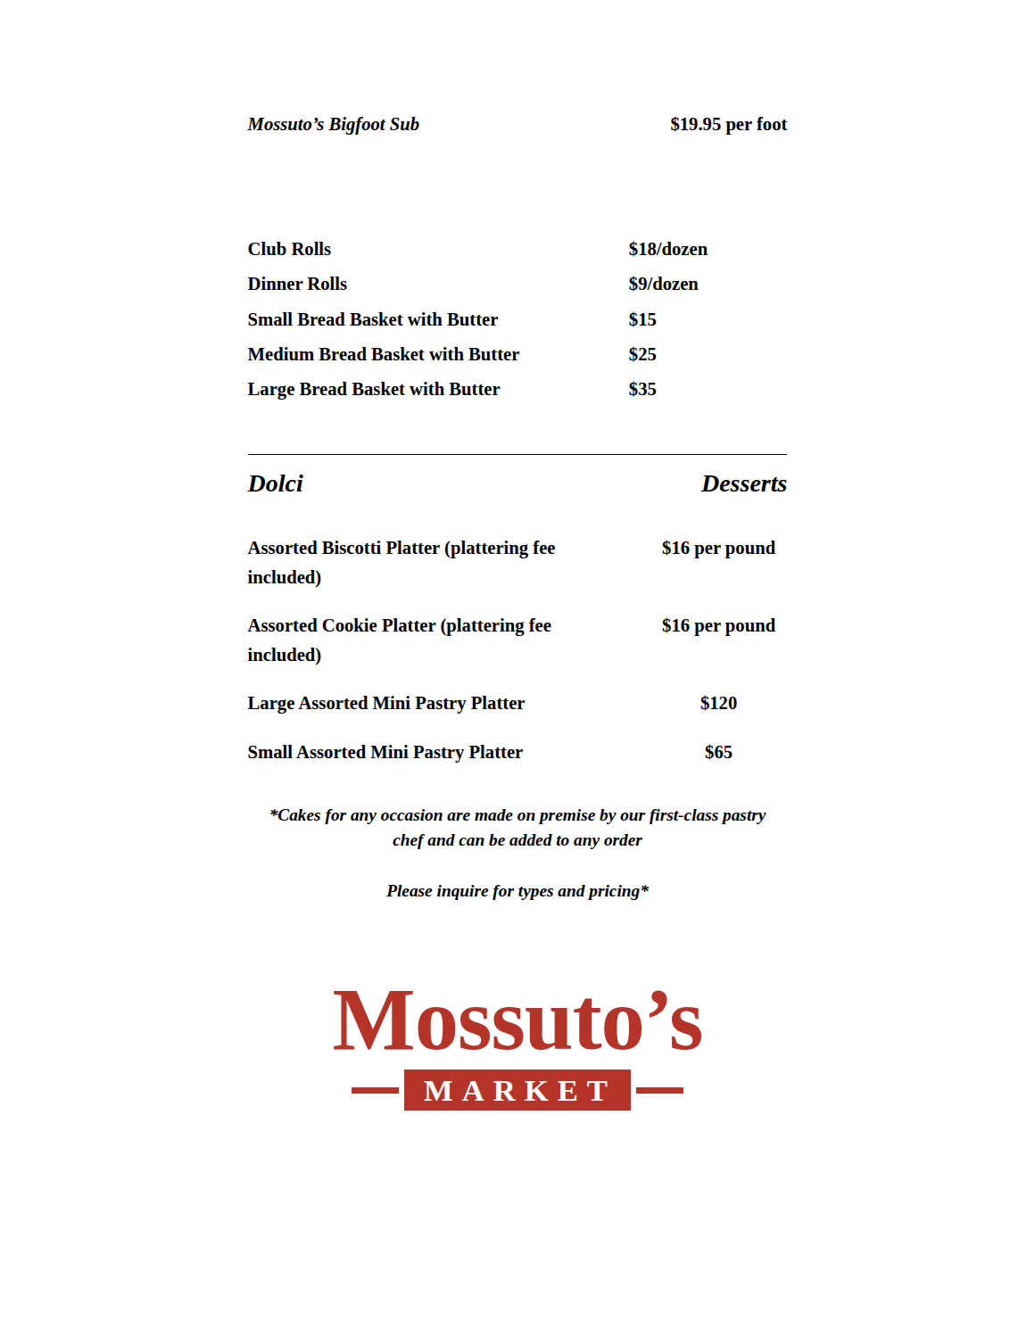Mossuto’s Bigfoot Sub $19.95 per foot
Club Rolls $18/dozen
Dinner Rolls $9/dozen
Small Bread Basket with Butter $15
Medium Bread Basket with Butter $25
Large Bread Basket with Butter $35
Dolci Desserts
Assorted Biscotti Platter (plattering fee included) $16 per pound
Assorted Cookie Platter (plattering fee included) $16 per pound
Large Assorted Mini Pastry Platter $120
Small Assorted Mini Pastry Platter $65
*Cakes for any occasion are made on premise by our first-class pastry chef and can be added to any order
Please inquire for types and pricing*
Mossuto’s
MARKET